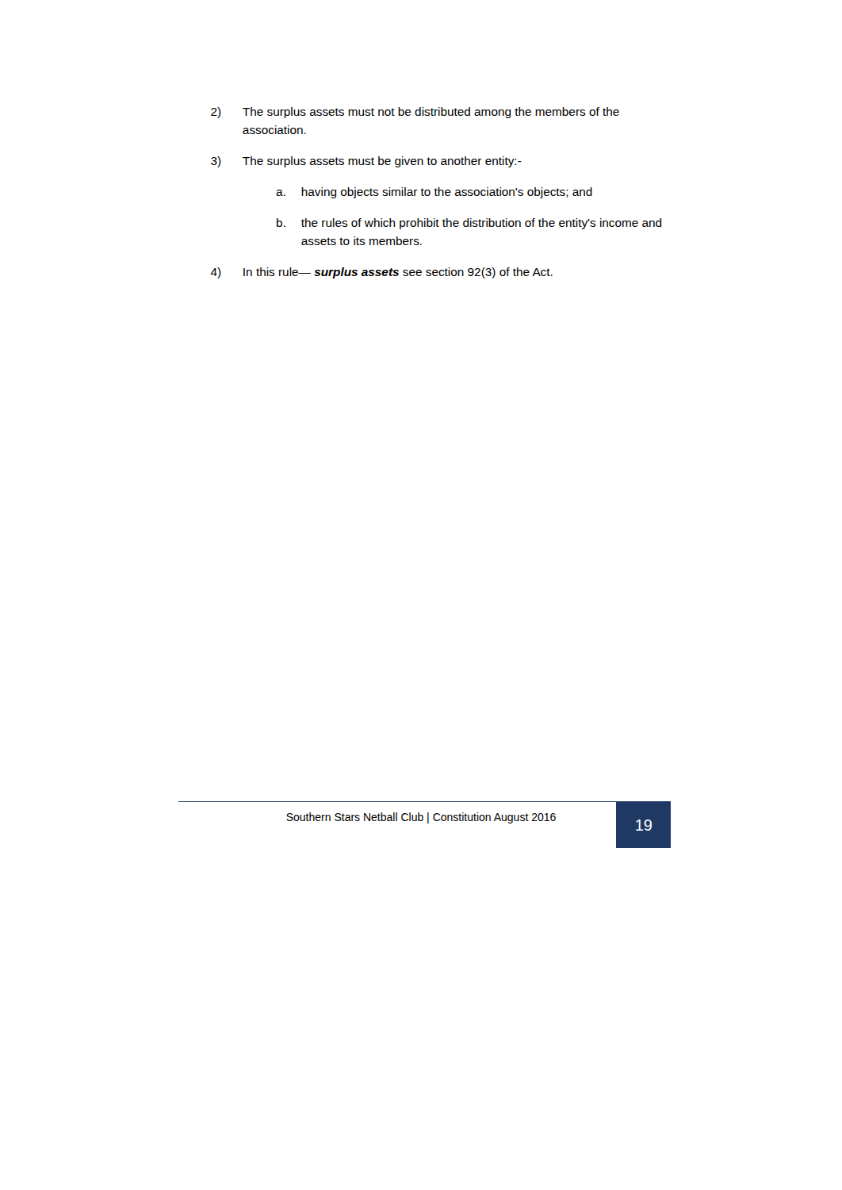2)
The surplus assets must not be distributed among the members of the association.
3)
The surplus assets must be given to another entity:-
a.
having objects similar to the association's objects; and
b.
the rules of which prohibit the distribution of the entity's income and assets to its members.
4)
In this rule— surplus assets see section 92(3) of the Act.
Southern Stars Netball Club | Constitution August 2016
19